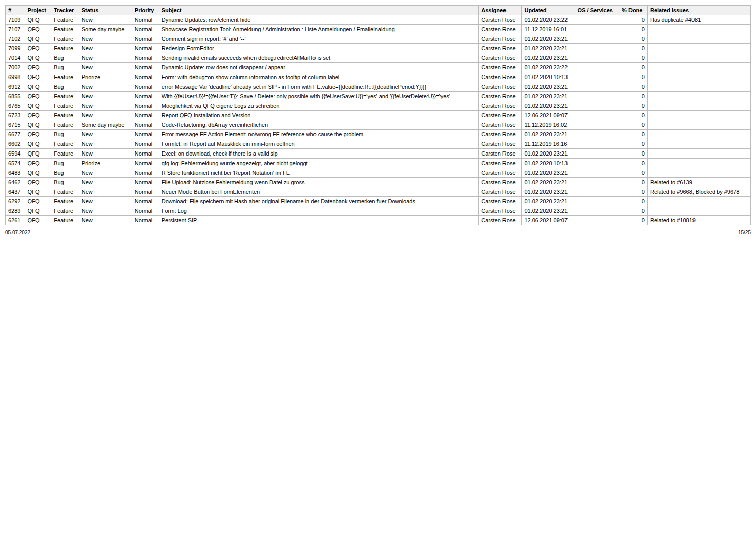| # | Project | Tracker | Status | Priority | Subject | Assignee | Updated | OS / Services | % Done | Related issues |
| --- | --- | --- | --- | --- | --- | --- | --- | --- | --- | --- |
| 7109 | QFQ | Feature | New | Normal | Dynamic Updates: row/element hide | Carsten Rose | 01.02.2020 23:22 | | 0 | Has duplicate #4081 |
| 7107 | QFQ | Feature | Some day maybe | Normal | Showcase Registration Tool: Anmeldung / Administration : Liste Anmeldungen / Emaileinaldung | Carsten Rose | 11.12.2019 16:01 | | 0 | |
| 7102 | QFQ | Feature | New | Normal | Comment sign in report: '#' and '--' | Carsten Rose | 01.02.2020 23:21 | | 0 | |
| 7099 | QFQ | Feature | New | Normal | Redesign FormEditor | Carsten Rose | 01.02.2020 23:21 | | 0 | |
| 7014 | QFQ | Bug | New | Normal | Sending invalid emails succeeds when debug.redirectAllMailTo is set | Carsten Rose | 01.02.2020 23:21 | | 0 | |
| 7002 | QFQ | Bug | New | Normal | Dynamic Update: row does not disappear / appear | Carsten Rose | 01.02.2020 23:22 | | 0 | |
| 6998 | QFQ | Feature | Priorize | Normal | Form: with debug=on show column information as tooltip of column label | Carsten Rose | 01.02.2020 10:13 | | 0 | |
| 6912 | QFQ | Bug | New | Normal | error Message Var 'deadline' already set in SIP - in Form with FE.value={{deadline:R:::{{deadlinePeriod:Y}}}} | Carsten Rose | 01.02.2020 23:21 | | 0 | |
| 6855 | QFQ | Feature | New | Normal | With {{feUser:U}}!={{feUser:T}}: Save / Delete: only possible with {{feUserSave:U}}='yes' and '{{feUserDelete:U}}='yes' | Carsten Rose | 01.02.2020 23:21 | | 0 | |
| 6765 | QFQ | Feature | New | Normal | Moeglichkeit via QFQ eigene Logs zu schreiben | Carsten Rose | 01.02.2020 23:21 | | 0 | |
| 6723 | QFQ | Feature | New | Normal | Report QFQ Installation and Version | Carsten Rose | 12.06.2021 09:07 | | 0 | |
| 6715 | QFQ | Feature | Some day maybe | Normal | Code-Refactoring: dbArray vereinheitlichen | Carsten Rose | 11.12.2019 16:02 | | 0 | |
| 6677 | QFQ | Bug | New | Normal | Error message FE Action Element: no/wrong FE reference who cause the problem. | Carsten Rose | 01.02.2020 23:21 | | 0 | |
| 6602 | QFQ | Feature | New | Normal | Formlet: in Report auf Mausklick ein mini-form oeffnen | Carsten Rose | 11.12.2019 16:16 | | 0 | |
| 6594 | QFQ | Feature | New | Normal | Excel: on download, check if there is a valid sip | Carsten Rose | 01.02.2020 23:21 | | 0 | |
| 6574 | QFQ | Bug | Priorize | Normal | qfq.log: Fehlermeldung wurde angezeigt, aber nicht geloggt | Carsten Rose | 01.02.2020 10:13 | | 0 | |
| 6483 | QFQ | Bug | New | Normal | R Store funktioniert nicht bei 'Report Notation' im FE | Carsten Rose | 01.02.2020 23:21 | | 0 | |
| 6462 | QFQ | Bug | New | Normal | File Upload: Nutzlose Fehlermeldung wenn Datei zu gross | Carsten Rose | 01.02.2020 23:21 | | 0 | Related to #6139 |
| 6437 | QFQ | Feature | New | Normal | Neuer Mode Button bei FormElementen | Carsten Rose | 01.02.2020 23:21 | | 0 | Related to #9668, Blocked by #9678 |
| 6292 | QFQ | Feature | New | Normal | Download: File speichern mit Hash aber original Filename in der Datenbank vermerken fuer Downloads | Carsten Rose | 01.02.2020 23:21 | | 0 | |
| 6289 | QFQ | Feature | New | Normal | Form: Log | Carsten Rose | 01.02.2020 23:21 | | 0 | |
| 6261 | QFQ | Feature | New | Normal | Persistent SIP | Carsten Rose | 12.06.2021 09:07 | | 0 | Related to #10819 |
05.07.2022 15/25